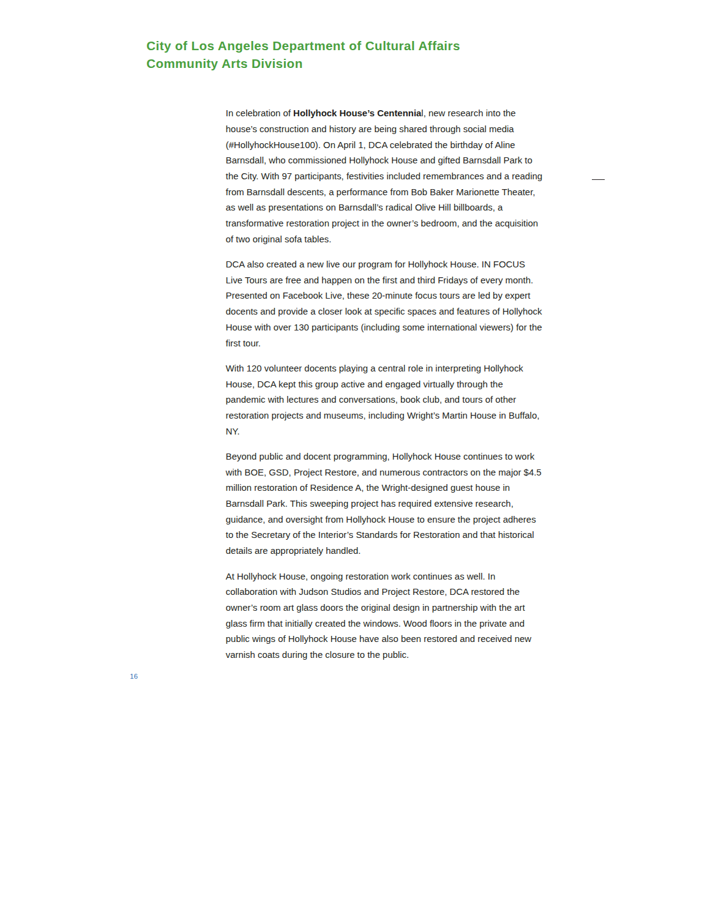City of Los Angeles Department of Cultural Affairs Community Arts Division
In celebration of Hollyhock House’s Centennial, new research into the house’s construction and history are being shared through social media (#HollyhockHouse100). On April 1, DCA celebrated the birthday of Aline Barnsdall, who commissioned Hollyhock House and gifted Barnsdall Park to the City. With 97 participants, festivities included remembrances and a reading from Barnsdall descents, a performance from Bob Baker Marionette Theater, as well as presentations on Barnsdall’s radical Olive Hill billboards, a transformative restoration project in the owner’s bedroom, and the acquisition of two original sofa tables.
DCA also created a new live our program for Hollyhock House. IN FOCUS Live Tours are free and happen on the first and third Fridays of every month. Presented on Facebook Live, these 20-minute focus tours are led by expert docents and provide a closer look at specific spaces and features of Hollyhock House with over 130 participants (including some international viewers) for the first tour.
With 120 volunteer docents playing a central role in interpreting Hollyhock House, DCA kept this group active and engaged virtually through the pandemic with lectures and conversations, book club, and tours of other restoration projects and museums, including Wright’s Martin House in Buffalo, NY.
Beyond public and docent programming, Hollyhock House continues to work with BOE, GSD, Project Restore, and numerous contractors on the major $4.5 million restoration of Residence A, the Wright-designed guest house in Barnsdall Park. This sweeping project has required extensive research, guidance, and oversight from Hollyhock House to ensure the project adheres to the Secretary of the Interior’s Standards for Restoration and that historical details are appropriately handled.
At Hollyhock House, ongoing restoration work continues as well. In collaboration with Judson Studios and Project Restore, DCA restored the owner’s room art glass doors the original design in partnership with the art glass firm that initially created the windows. Wood floors in the private and public wings of Hollyhock House have also been restored and received new varnish coats during the closure to the public.
16